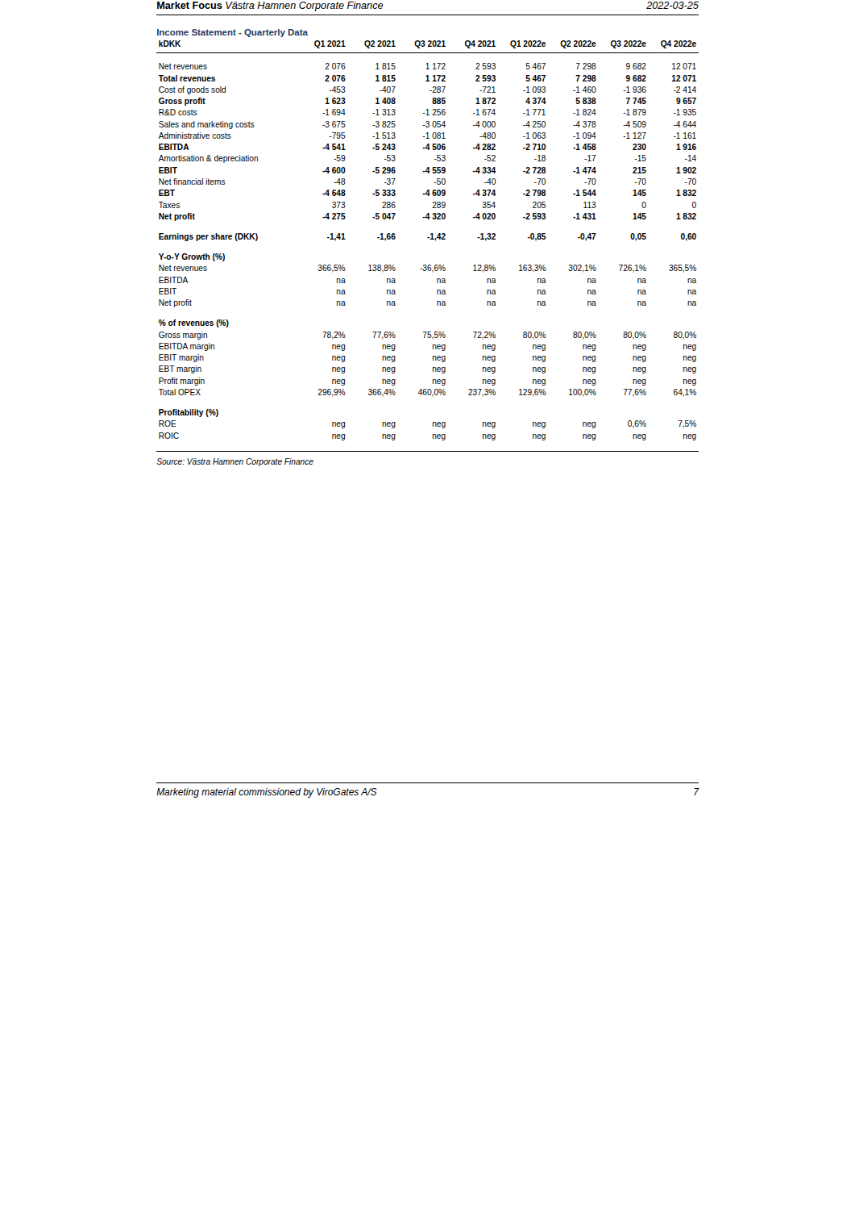Market Focus Västra Hamnen Corporate Finance
2022-03-25
Income Statement - Quarterly Data
| kDKK | Q1 2021 | Q2 2021 | Q3 2021 | Q4 2021 | Q1 2022e | Q2 2022e | Q3 2022e | Q4 2022e |
| --- | --- | --- | --- | --- | --- | --- | --- | --- |
| Net revenues | 2 076 | 1 815 | 1 172 | 2 593 | 5 467 | 7 298 | 9 682 | 12 071 |
| Total revenues | 2 076 | 1 815 | 1 172 | 2 593 | 5 467 | 7 298 | 9 682 | 12 071 |
| Cost of goods sold | -453 | -407 | -287 | -721 | -1 093 | -1 460 | -1 936 | -2 414 |
| Gross profit | 1 623 | 1 408 | 885 | 1 872 | 4 374 | 5 838 | 7 745 | 9 657 |
| R&D costs | -1 694 | -1 313 | -1 256 | -1 674 | -1 771 | -1 824 | -1 879 | -1 935 |
| Sales and marketing costs | -3 675 | -3 825 | -3 054 | -4 000 | -4 250 | -4 378 | -4 509 | -4 644 |
| Administrative costs | -795 | -1 513 | -1 081 | -480 | -1 063 | -1 094 | -1 127 | -1 161 |
| EBITDA | -4 541 | -5 243 | -4 506 | -4 282 | -2 710 | -1 458 | 230 | 1 916 |
| Amortisation & depreciation | -59 | -53 | -53 | -52 | -18 | -17 | -15 | -14 |
| EBIT | -4 600 | -5 296 | -4 559 | -4 334 | -2 728 | -1 474 | 215 | 1 902 |
| Net financial items | -48 | -37 | -50 | -40 | -70 | -70 | -70 | -70 |
| EBT | -4 648 | -5 333 | -4 609 | -4 374 | -2 798 | -1 544 | 145 | 1 832 |
| Taxes | 373 | 286 | 289 | 354 | 205 | 113 | 0 | 0 |
| Net profit | -4 275 | -5 047 | -4 320 | -4 020 | -2 593 | -1 431 | 145 | 1 832 |
| Earnings per share (DKK) | -1,41 | -1,66 | -1,42 | -1,32 | -0,85 | -0,47 | 0,05 | 0,60 |
| Y-o-Y Growth (%) | | | | | | | | |
| Net revenues | 366,5% | 138,8% | -36,6% | 12,8% | 163,3% | 302,1% | 726,1% | 365,5% |
| EBITDA | na | na | na | na | na | na | na | na |
| EBIT | na | na | na | na | na | na | na | na |
| Net profit | na | na | na | na | na | na | na | na |
| % of revenues (%) | | | | | | | | |
| Gross margin | 78,2% | 77,6% | 75,5% | 72,2% | 80,0% | 80,0% | 80,0% | 80,0% |
| EBITDA margin | neg | neg | neg | neg | neg | neg | neg | neg |
| EBIT margin | neg | neg | neg | neg | neg | neg | neg | neg |
| EBT margin | neg | neg | neg | neg | neg | neg | neg | neg |
| Profit margin | neg | neg | neg | neg | neg | neg | neg | neg |
| Total OPEX | 296,9% | 366,4% | 460,0% | 237,3% | 129,6% | 100,0% | 77,6% | 64,1% |
| Profitability (%) | | | | | | | | |
| ROE | neg | neg | neg | neg | neg | neg | 0,6% | 7,5% |
| ROIC | neg | neg | neg | neg | neg | neg | neg | neg |
Source: Västra Hamnen Corporate Finance
Marketing material commissioned by ViroGates A/S
7